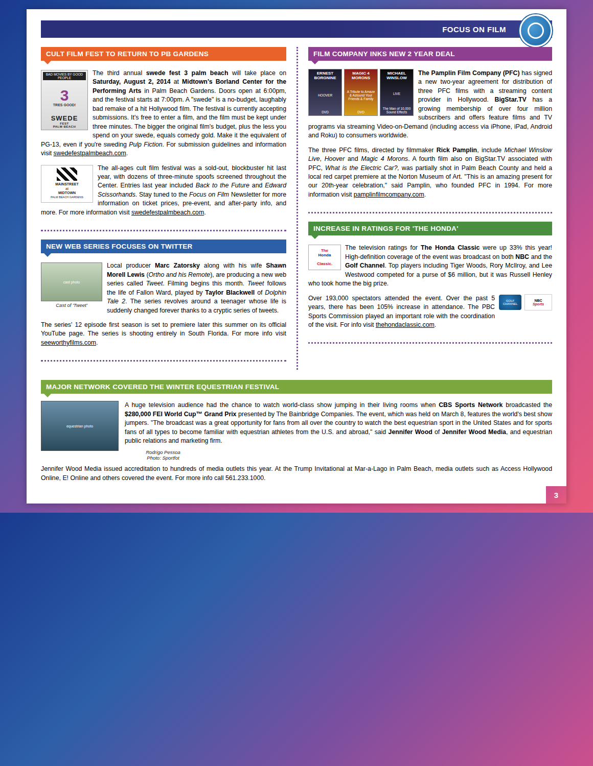FOCUS ON FILM
CULT FILM FEST TO RETURN TO PB GARDENS
BAD MOVIES BY GOOD PEOPLE
3TRES GOOD!
SWEDEFEST PALM BEACH
The third annual swede fest 3 palm beach will take place on Saturday, August 2, 2014 at Midtown's Borland Center for the Performing Arts in Palm Beach Gardens. Doors open at 6:00pm, and the festival starts at 7:00pm. A "swede" is a no-budget, laughably bad remake of a hit Hollywood film. The festival is currently accepting submissions. It's free to enter a film, and the film must be kept under three minutes. The bigger the original film's budget, plus the less you spend on your swede, equals comedy gold. Make it the equivalent of PG-13, even if you're sweding Pulp Fiction. For submission guidelines and information visit swedefestpalmbeach.com.
MAINSTREET
at
MIDTOWN
PALM BEACH GARDENS
The all-ages cult film festival was a sold-out, blockbuster hit last year, with dozens of three-minute spoofs screened throughout the Center. Entries last year included Back to the Future and Edward Scissorhands. Stay tuned to the Focus on Film Newsletter for more information on ticket prices, pre-event, and after-party info, and more. For more information visit swedefestpalmbeach.com.
NEW WEB SERIES FOCUSES ON TWITTER
cast photo
Cast of 'Tweet'
Local producer Marc Zatorsky along with his wife Shawn Morell Lewis (Ortho and his Remote), are producing a new web series called Tweet. Filming begins this month. Tweet follows the life of Fallon Ward, played by Taylor Blackwell of Dolphin Tale 2. The series revolves around a teenager whose life is suddenly changed forever thanks to a cryptic series of tweets.
The series' 12 episode first season is set to premiere later this summer on its official YouTube page. The series is shooting entirely in South Florida. For more info visit seeworthyfilms.com.
FILM COMPANY INKS NEW 2 YEAR DEAL
ERNEST BORGNINE
HOOVER
DVD
MAGIC 4 MORONS
A Tribute to Amaze & Astound Your Friends & Family
DVD
MICHAEL WINSLOW
LIVE
The Man of 10,000 Sound Effects
The Pamplin Film Company (PFC) has signed a new two-year agreement for distribution of three PFC films with a streaming content provider in Hollywood. BigStar.TV has a growing membership of over four million subscribers and offers feature films and TV programs via streaming Video-on-Demand (including access via iPhone, iPad, Android and Roku) to consumers worldwide.
The three PFC films, directed by filmmaker Rick Pamplin, include Michael Winslow Live, Hoover and Magic 4 Morons. A fourth film also on BigStar.TV associated with PFC, What is the Electric Car?, was partially shot in Palm Beach County and held a local red carpet premiere at the Norton Museum of Art. "This is an amazing present for our 20th-year celebration," said Pamplin, who founded PFC in 1994. For more information visit pamplinfilmcompany.com.
INCREASE IN RATINGS FOR 'THE HONDA'
The
Honda
Classic.
The television ratings for The Honda Classic were up 33% this year! High-definition coverage of the event was broadcast on both NBC and the Golf Channel. Top players including Tiger Woods, Rory McIlroy, and Lee Westwood competed for a purse of $6 million, but it was Russell Henley who took home the big prize.
GOLF
CHANNEL
NBC
Sports
Over 193,000 spectators attended the event. Over the past 5 years, there has been 105% increase in attendance. The PBC Sports Commission played an important role with the coordination of the visit. For info visit thehondaclassic.com.
MAJOR NETWORK COVERED THE WINTER EQUESTRIAN FESTIVAL
equestrian photo
A huge television audience had the chance to watch world-class show jumping in their living rooms when CBS Sports Network broadcasted the $280,000 FEI World Cup™ Grand Prix presented by The Bainbridge Companies. The event, which was held on March 8, features the world's best show jumpers. "The broadcast was a great opportunity for fans from all over the country to watch the best equestrian sport in the United States and for sports fans of all types to become familiar with equestrian athletes from the U.S. and abroad," said Jennifer Wood of Jennifer Wood Media, and equestrian public relations and marketing firm.
Rodrigo Pessoa
Photo: Sportfot
Jennifer Wood Media issued accreditation to hundreds of media outlets this year. At the Trump Invitational at Mar-a-Lago in Palm Beach, media outlets such as Access Hollywood Online, E! Online and others covered the event. For more info call 561.233.1000.
3